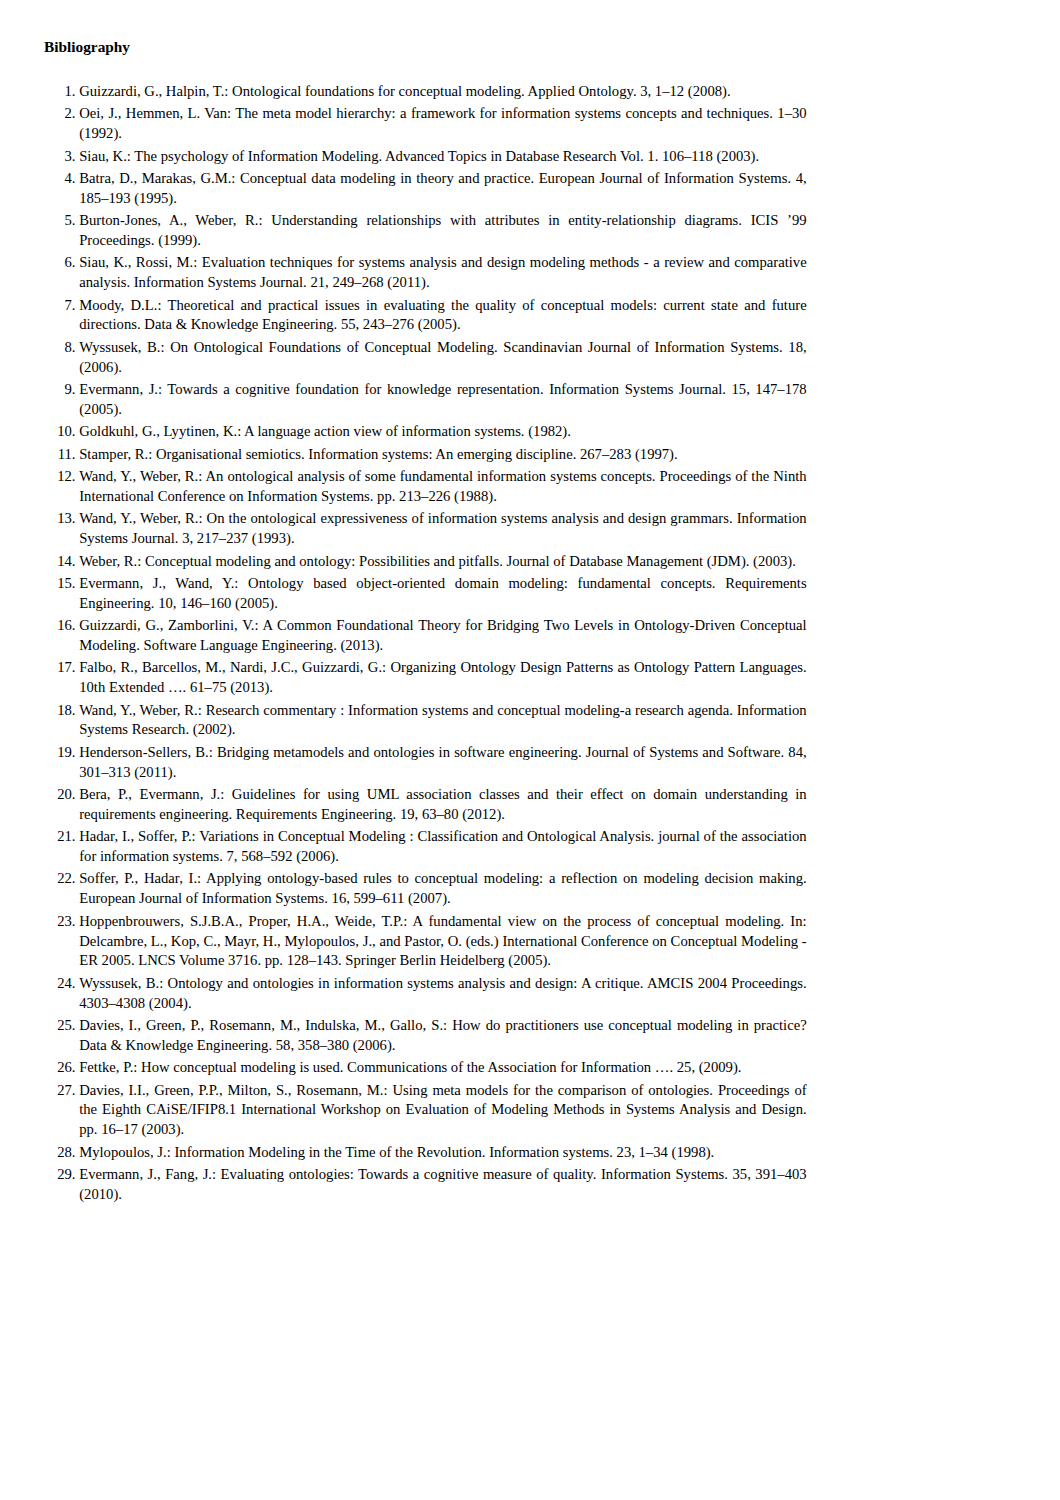Bibliography
Guizzardi, G., Halpin, T.: Ontological foundations for conceptual modeling. Applied Ontology. 3, 1–12 (2008).
Oei, J., Hemmen, L. Van: The meta model hierarchy: a framework for information systems concepts and techniques. 1–30 (1992).
Siau, K.: The psychology of Information Modeling. Advanced Topics in Database Research Vol. 1. 106–118 (2003).
Batra, D., Marakas, G.M.: Conceptual data modeling in theory and practice. European Journal of Information Systems. 4, 185–193 (1995).
Burton-Jones, A., Weber, R.: Understanding relationships with attributes in entity-relationship diagrams. ICIS ’99 Proceedings. (1999).
Siau, K., Rossi, M.: Evaluation techniques for systems analysis and design modeling methods - a review and comparative analysis. Information Systems Journal. 21, 249–268 (2011).
Moody, D.L.: Theoretical and practical issues in evaluating the quality of conceptual models: current state and future directions. Data & Knowledge Engineering. 55, 243–276 (2005).
Wyssusek, B.: On Ontological Foundations of Conceptual Modeling. Scandinavian Journal of Information Systems. 18, (2006).
Evermann, J.: Towards a cognitive foundation for knowledge representation. Information Systems Journal. 15, 147–178 (2005).
Goldkuhl, G., Lyytinen, K.: A language action view of information systems. (1982).
Stamper, R.: Organisational semiotics. Information systems: An emerging discipline. 267–283 (1997).
Wand, Y., Weber, R.: An ontological analysis of some fundamental information systems concepts. Proceedings of the Ninth International Conference on Information Systems. pp. 213–226 (1988).
Wand, Y., Weber, R.: On the ontological expressiveness of information systems analysis and design grammars. Information Systems Journal. 3, 217–237 (1993).
Weber, R.: Conceptual modeling and ontology: Possibilities and pitfalls. Journal of Database Management (JDM). (2003).
Evermann, J., Wand, Y.: Ontology based object-oriented domain modeling: fundamental concepts. Requirements Engineering. 10, 146–160 (2005).
Guizzardi, G., Zamborlini, V.: A Common Foundational Theory for Bridging Two Levels in Ontology-Driven Conceptual Modeling. Software Language Engineering. (2013).
Falbo, R., Barcellos, M., Nardi, J.C., Guizzardi, G.: Organizing Ontology Design Patterns as Ontology Pattern Languages. 10th Extended …. 61–75 (2013).
Wand, Y., Weber, R.: Research commentary : Information systems and conceptual modeling-a research agenda. Information Systems Research. (2002).
Henderson-Sellers, B.: Bridging metamodels and ontologies in software engineering. Journal of Systems and Software. 84, 301–313 (2011).
Bera, P., Evermann, J.: Guidelines for using UML association classes and their effect on domain understanding in requirements engineering. Requirements Engineering. 19, 63–80 (2012).
Hadar, I., Soffer, P.: Variations in Conceptual Modeling : Classification and Ontological Analysis. journal of the association for information systems. 7, 568–592 (2006).
Soffer, P., Hadar, I.: Applying ontology-based rules to conceptual modeling: a reflection on modeling decision making. European Journal of Information Systems. 16, 599–611 (2007).
Hoppenbrouwers, S.J.B.A., Proper, H.A., Weide, T.P.: A fundamental view on the process of conceptual modeling. In: Delcambre, L., Kop, C., Mayr, H., Mylopoulos, J., and Pastor, O. (eds.) International Conference on Conceptual Modeling - ER 2005. LNCS Volume 3716. pp. 128–143. Springer Berlin Heidelberg (2005).
Wyssusek, B.: Ontology and ontologies in information systems analysis and design: A critique. AMCIS 2004 Proceedings. 4303–4308 (2004).
Davies, I., Green, P., Rosemann, M., Indulska, M., Gallo, S.: How do practitioners use conceptual modeling in practice? Data & Knowledge Engineering. 58, 358–380 (2006).
Fettke, P.: How conceptual modeling is used. Communications of the Association for Information …. 25, (2009).
Davies, I.I., Green, P.P., Milton, S., Rosemann, M.: Using meta models for the comparison of ontologies. Proceedings of the Eighth CAiSE/IFIP8.1 International Workshop on Evaluation of Modeling Methods in Systems Analysis and Design. pp. 16–17 (2003).
Mylopoulos, J.: Information Modeling in the Time of the Revolution. Information systems. 23, 1–34 (1998).
Evermann, J., Fang, J.: Evaluating ontologies: Towards a cognitive measure of quality. Information Systems. 35, 391–403 (2010).